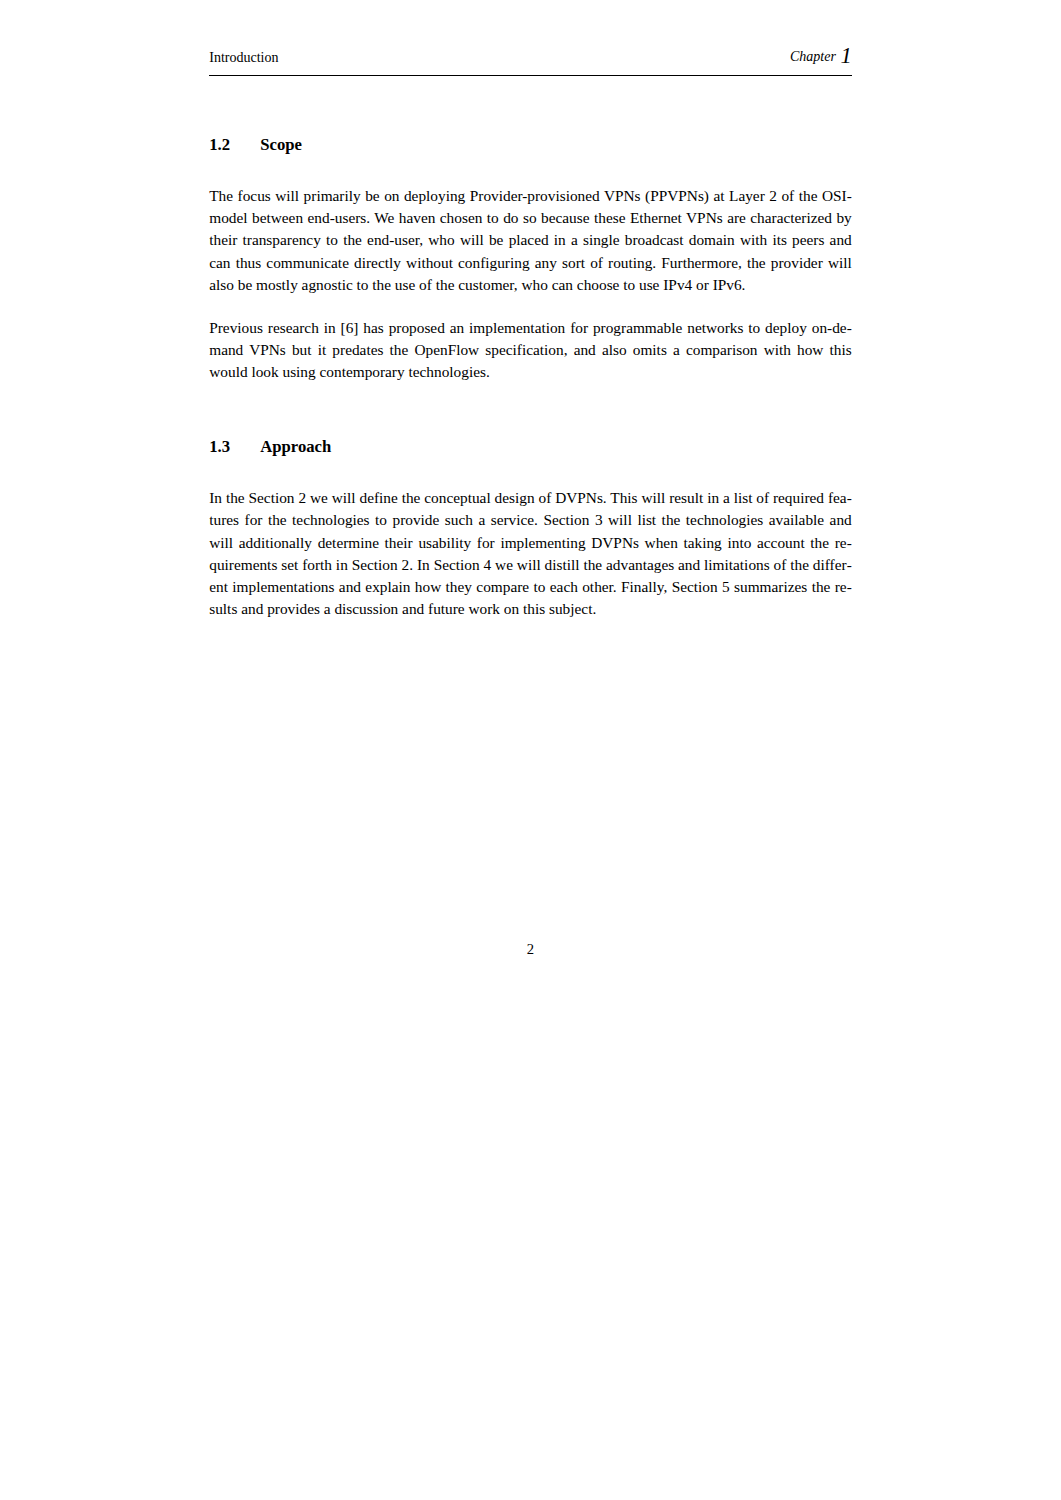Introduction Chapter1
1.2 Scope
The focus will primarily be on deploying Provider-provisioned VPNs (PPVPNs) at Layer 2 of the OSI-model between end-users. We haven chosen to do so because these Ethernet VPNs are characterized by their transparency to the end-user, who will be placed in a single broadcast domain with its peers and can thus communicate directly without configuring any sort of routing. Furthermore, the provider will also be mostly agnostic to the use of the customer, who can choose to use IPv4 or IPv6.
Previous research in [6] has proposed an implementation for programmable networks to deploy on-demand VPNs but it predates the OpenFlow specification, and also omits a comparison with how this would look using contemporary technologies.
1.3 Approach
In the Section 2 we will define the conceptual design of DVPNs. This will result in a list of required features for the technologies to provide such a service. Section 3 will list the technologies available and will additionally determine their usability for implementing DVPNs when taking into account the requirements set forth in Section 2. In Section 4 we will distill the advantages and limitations of the different implementations and explain how they compare to each other. Finally, Section 5 summarizes the results and provides a discussion and future work on this subject.
2